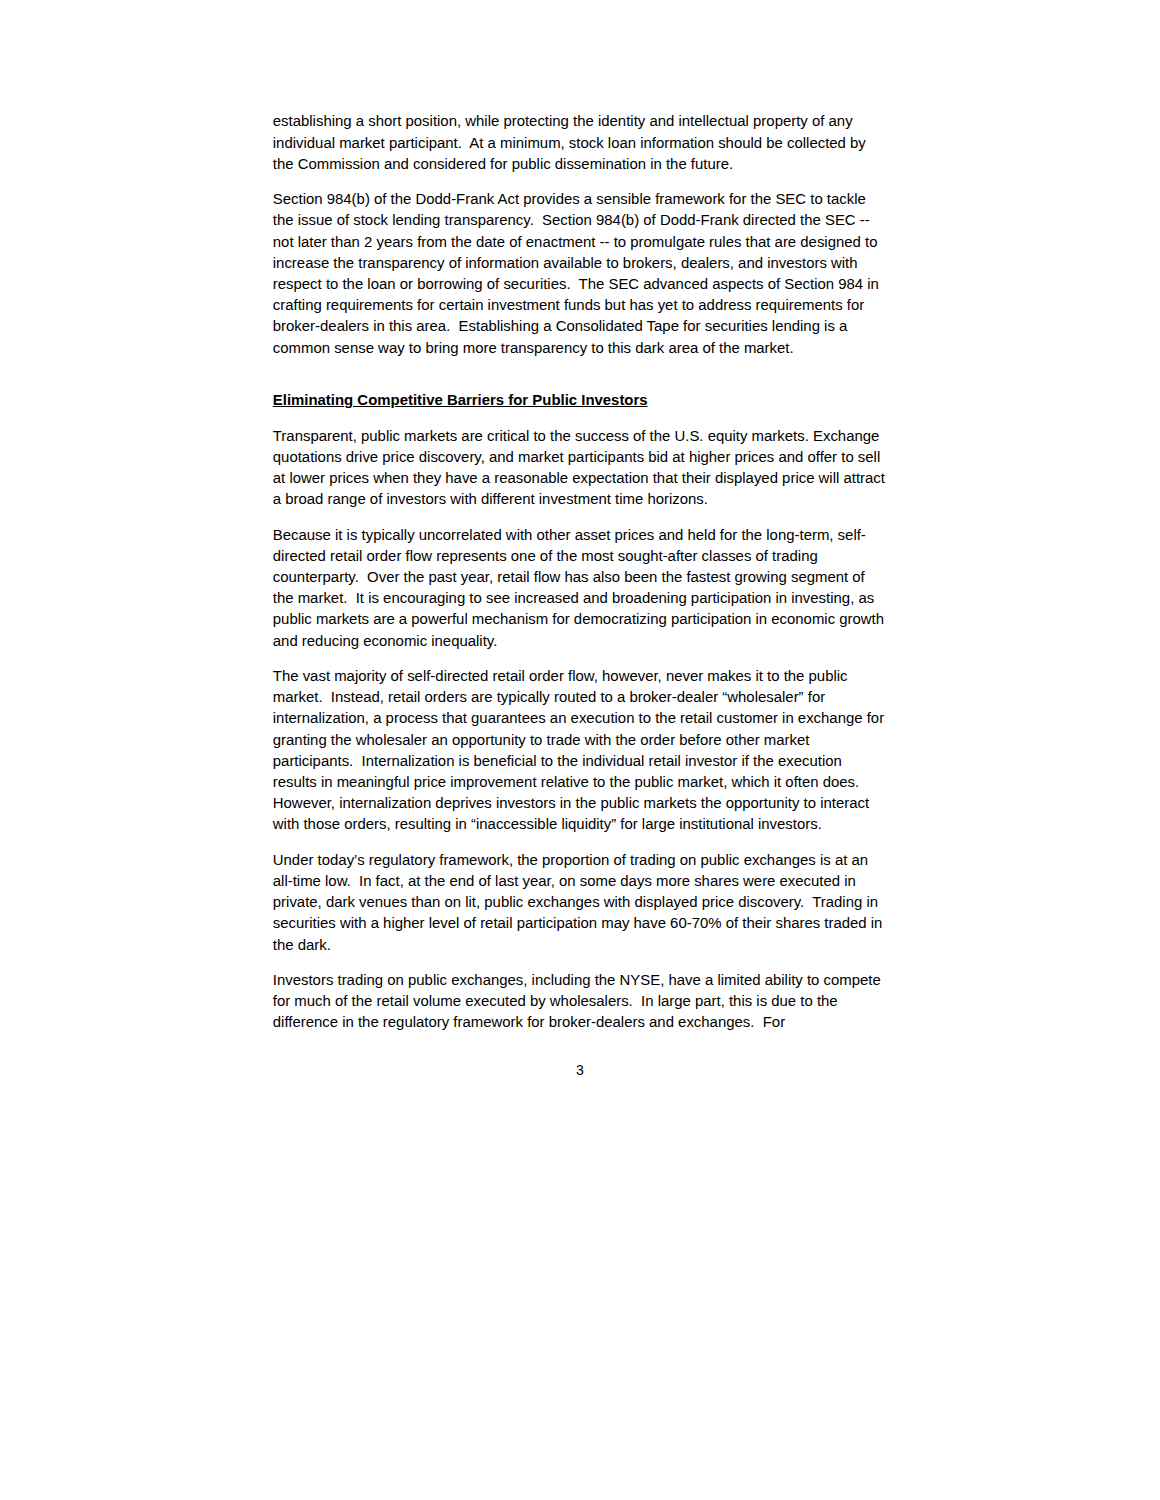establishing a short position, while protecting the identity and intellectual property of any individual market participant. At a minimum, stock loan information should be collected by the Commission and considered for public dissemination in the future.
Section 984(b) of the Dodd-Frank Act provides a sensible framework for the SEC to tackle the issue of stock lending transparency. Section 984(b) of Dodd-Frank directed the SEC -- not later than 2 years from the date of enactment -- to promulgate rules that are designed to increase the transparency of information available to brokers, dealers, and investors with respect to the loan or borrowing of securities. The SEC advanced aspects of Section 984 in crafting requirements for certain investment funds but has yet to address requirements for broker-dealers in this area. Establishing a Consolidated Tape for securities lending is a common sense way to bring more transparency to this dark area of the market.
Eliminating Competitive Barriers for Public Investors
Transparent, public markets are critical to the success of the U.S. equity markets. Exchange quotations drive price discovery, and market participants bid at higher prices and offer to sell at lower prices when they have a reasonable expectation that their displayed price will attract a broad range of investors with different investment time horizons.
Because it is typically uncorrelated with other asset prices and held for the long-term, self-directed retail order flow represents one of the most sought-after classes of trading counterparty. Over the past year, retail flow has also been the fastest growing segment of the market. It is encouraging to see increased and broadening participation in investing, as public markets are a powerful mechanism for democratizing participation in economic growth and reducing economic inequality.
The vast majority of self-directed retail order flow, however, never makes it to the public market. Instead, retail orders are typically routed to a broker-dealer “wholesaler” for internalization, a process that guarantees an execution to the retail customer in exchange for granting the wholesaler an opportunity to trade with the order before other market participants. Internalization is beneficial to the individual retail investor if the execution results in meaningful price improvement relative to the public market, which it often does. However, internalization deprives investors in the public markets the opportunity to interact with those orders, resulting in “inaccessible liquidity” for large institutional investors.
Under today’s regulatory framework, the proportion of trading on public exchanges is at an all-time low. In fact, at the end of last year, on some days more shares were executed in private, dark venues than on lit, public exchanges with displayed price discovery. Trading in securities with a higher level of retail participation may have 60-70% of their shares traded in the dark.
Investors trading on public exchanges, including the NYSE, have a limited ability to compete for much of the retail volume executed by wholesalers. In large part, this is due to the difference in the regulatory framework for broker-dealers and exchanges. For
3